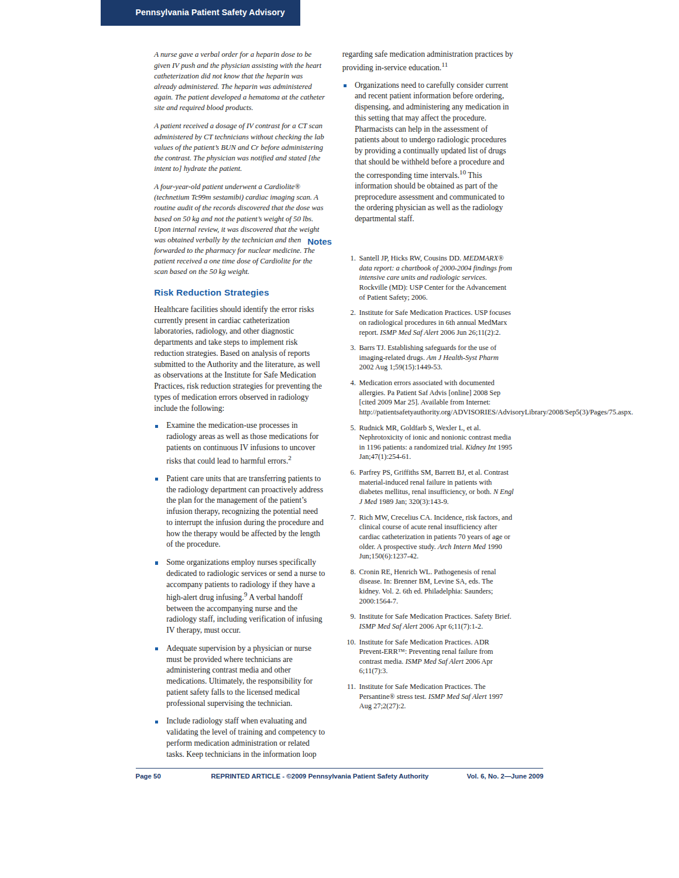Pennsylvania Patient Safety Advisory
A nurse gave a verbal order for a heparin dose to be given IV push and the physician assisting with the heart catheterization did not know that the heparin was already administered. The heparin was administered again. The patient developed a hematoma at the catheter site and required blood products.
A patient received a dosage of IV contrast for a CT scan administered by CT technicians without checking the lab values of the patient’s BUN and Cr before administering the contrast. The physician was notified and stated [the intent to] hydrate the patient.
A four-year-old patient underwent a Cardiolite® (technetium Tc99m sestamibi) cardiac imaging scan. A routine audit of the records discovered that the dose was based on 50 kg and not the patient’s weight of 50 lbs. Upon internal review, it was discovered that the weight was obtained verbally by the technician and then forwarded to the pharmacy for nuclear medicine. The patient received a one time dose of Cardiolite for the scan based on the 50 kg weight.
Risk Reduction Strategies
Healthcare facilities should identify the error risks currently present in cardiac catheterization laboratories, radiology, and other diagnostic departments and take steps to implement risk reduction strategies. Based on analysis of reports submitted to the Authority and the literature, as well as observations at the Institute for Safe Medication Practices, risk reduction strategies for preventing the types of medication errors observed in radiology include the following:
Examine the medication-use processes in radiology areas as well as those medications for patients on continuous IV infusions to uncover risks that could lead to harmful errors.2
Patient care units that are transferring patients to the radiology department can proactively address the plan for the management of the patient’s infusion therapy, recognizing the potential need to interrupt the infusion during the procedure and how the therapy would be affected by the length of the procedure.
Some organizations employ nurses specifically dedicated to radiologic services or send a nurse to accompany patients to radiology if they have a high-alert drug infusing.9 A verbal handoff between the accompanying nurse and the radiology staff, including verification of infusing IV therapy, must occur.
Adequate supervision by a physician or nurse must be provided where technicians are administering contrast media and other medications. Ultimately, the responsibility for patient safety falls to the licensed medical professional supervising the technician.
Include radiology staff when evaluating and validating the level of training and competency to perform medication administration or related tasks. Keep technicians in the information loop
regarding safe medication administration practices by providing in-service education.11
Organizations need to carefully consider current and recent patient information before ordering, dispensing, and administering any medication in this setting that may affect the procedure. Pharmacists can help in the assessment of patients about to undergo radiologic procedures by providing a continually updated list of drugs that should be withheld before a procedure and the corresponding time intervals.10 This information should be obtained as part of the preprocedure assessment and communicated to the ordering physician as well as the radiology departmental staff.
Notes
Santell JP, Hicks RW, Cousins DD. MEDMARX® data report: a chartbook of 2000-2004 findings from intensive care units and radiologic services. Rockville (MD): USP Center for the Advancement of Patient Safety; 2006.
Institute for Safe Medication Practices. USP focuses on radiological procedures in 6th annual MedMarx report. ISMP Med Saf Alert 2006 Jun 26;11(2):2.
Barrs TJ. Establishing safeguards for the use of imaging-related drugs. Am J Health-Syst Pharm 2002 Aug 1;59(15):1449-53.
Medication errors associated with documented allergies. Pa Patient Saf Advis [online] 2008 Sep [cited 2009 Mar 25]. Available from Internet: http://patientsafetyauthority.org/ADVISORIES/AdvisoryLibrary/2008/Sep5(3)/Pages/75.aspx.
Rudnick MR, Goldfarb S, Wexler L, et al. Nephrotoxicity of ionic and nonionic contrast media in 1196 patients: a randomized trial. Kidney Int 1995 Jan;47(1):254-61.
Parfrey PS, Griffiths SM, Barrett BJ, et al. Contrast material-induced renal failure in patients with diabetes mellitus, renal insufficiency, or both. N Engl J Med 1989 Jan; 320(3):143-9.
Rich MW, Crecelius CA. Incidence, risk factors, and clinical course of acute renal insufficiency after cardiac catheterization in patients 70 years of age or older. A prospective study. Arch Intern Med 1990 Jun;150(6):1237-42.
Cronin RE, Henrich WL. Pathogenesis of renal disease. In: Brenner BM, Levine SA, eds. The kidney. Vol. 2. 6th ed. Philadelphia: Saunders; 2000:1564-7.
Institute for Safe Medication Practices. Safety Brief. ISMP Med Saf Alert 2006 Apr 6;11(7):1-2.
Institute for Safe Medication Practices. ADR Prevent-ERR™: Preventing renal failure from contrast media. ISMP Med Saf Alert 2006 Apr 6;11(7):3.
Institute for Safe Medication Practices. The Persantine® stress test. ISMP Med Saf Alert 1997 Aug 27;2(27):2.
Page 50
REPRINTED ARTICLE - ©2009 Pennsylvania Patient Safety Authority
Vol. 6, No. 2—June 2009